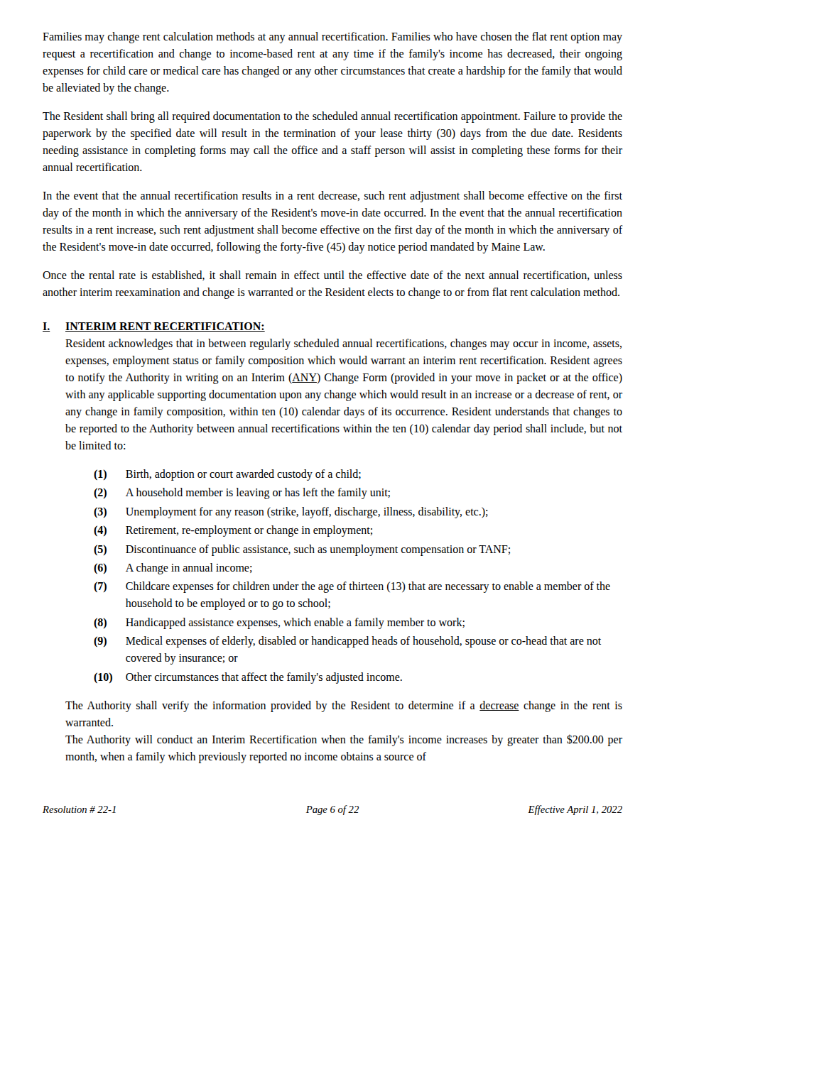Families may change rent calculation methods at any annual recertification. Families who have chosen the flat rent option may request a recertification and change to income-based rent at any time if the family's income has decreased, their ongoing expenses for child care or medical care has changed or any other circumstances that create a hardship for the family that would be alleviated by the change.
The Resident shall bring all required documentation to the scheduled annual recertification appointment. Failure to provide the paperwork by the specified date will result in the termination of your lease thirty (30) days from the due date. Residents needing assistance in completing forms may call the office and a staff person will assist in completing these forms for their annual recertification.
In the event that the annual recertification results in a rent decrease, such rent adjustment shall become effective on the first day of the month in which the anniversary of the Resident's move-in date occurred. In the event that the annual recertification results in a rent increase, such rent adjustment shall become effective on the first day of the month in which the anniversary of the Resident's move-in date occurred, following the forty-five (45) day notice period mandated by Maine Law.
Once the rental rate is established, it shall remain in effect until the effective date of the next annual recertification, unless another interim reexamination and change is warranted or the Resident elects to change to or from flat rent calculation method.
I. INTERIM RENT RECERTIFICATION:
Resident acknowledges that in between regularly scheduled annual recertifications, changes may occur in income, assets, expenses, employment status or family composition which would warrant an interim rent recertification. Resident agrees to notify the Authority in writing on an Interim (ANY) Change Form (provided in your move in packet or at the office) with any applicable supporting documentation upon any change which would result in an increase or a decrease of rent, or any change in family composition, within ten (10) calendar days of its occurrence. Resident understands that changes to be reported to the Authority between annual recertifications within the ten (10) calendar day period shall include, but not be limited to:
(1) Birth, adoption or court awarded custody of a child;
(2) A household member is leaving or has left the family unit;
(3) Unemployment for any reason (strike, layoff, discharge, illness, disability, etc.);
(4) Retirement, re-employment or change in employment;
(5) Discontinuance of public assistance, such as unemployment compensation or TANF;
(6) A change in annual income;
(7) Childcare expenses for children under the age of thirteen (13) that are necessary to enable a member of the household to be employed or to go to school;
(8) Handicapped assistance expenses, which enable a family member to work;
(9) Medical expenses of elderly, disabled or handicapped heads of household, spouse or co-head that are not covered by insurance; or
(10) Other circumstances that affect the family's adjusted income.
The Authority shall verify the information provided by the Resident to determine if a decrease change in the rent is warranted.
The Authority will conduct an Interim Recertification when the family's income increases by greater than $200.00 per month, when a family which previously reported no income obtains a source of
Resolution # 22-1 Page 6 of 22 Effective April 1, 2022